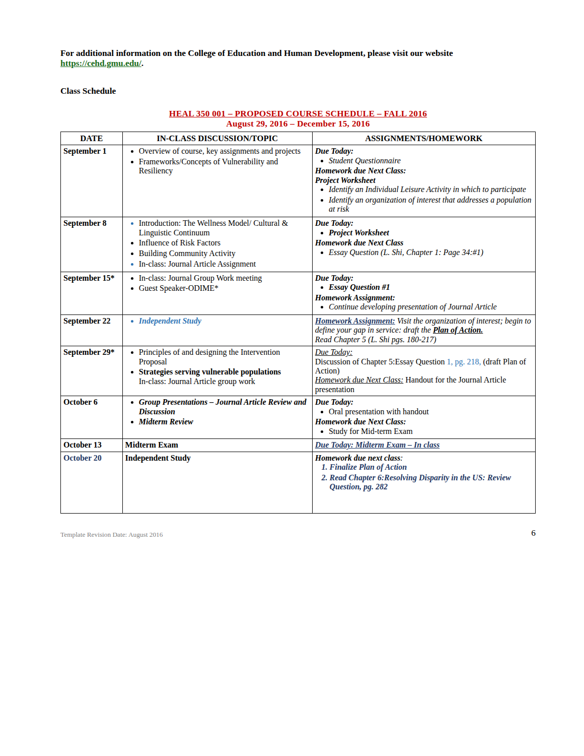For additional information on the College of Education and Human Development, please visit our website https://cehd.gmu.edu/.
Class Schedule
HEAL 350 001 – PROPOSED COURSE SCHEDULE – FALL 2016 August 29, 2016 – December 15, 2016
| DATE | IN-CLASS DISCUSSION/TOPIC | ASSIGNMENTS/HOMEWORK |
| --- | --- | --- |
| September 1 | Overview of course, key assignments and projects Frameworks/Concepts of Vulnerability and Resiliency | Due Today: Student Questionnaire Homework due Next Class: Project Worksheet Identify an Individual Leisure Activity in which to participate Identify an organization of interest that addresses a population at risk |
| September 8 | Introduction: The Wellness Model/ Cultural & Linguistic Continuum Influence of Risk Factors Building Community Activity In-class: Journal Article Assignment | Due Today: Project Worksheet Homework due Next Class Essay Question (L. Shi, Chapter 1: Page 34:#1) |
| September 15* | In-class: Journal Group Work meeting Guest Speaker-ODIME* | Due Today: Essay Question #1 Homework Assignment: Continue developing presentation of Journal Article |
| September 22 | Independent Study | Homework Assignment: Visit the organization of interest; begin to define your gap in service: draft the Plan of Action. Read Chapter 5 (L. Shi pgs. 180-217) |
| September 29* | Principles of and designing the Intervention Proposal Strategies serving vulnerable populations In-class: Journal Article group work | Due Today: Discussion of Chapter 5:Essay Question 1, pg. 218, (draft Plan of Action) Homework due Next Class: Handout for the Journal Article presentation |
| October 6 | Group Presentations – Journal Article Review and Discussion Midterm Review | Due Today: Oral presentation with handout Homework due Next Class: Study for Mid-term Exam |
| October 13 | Midterm Exam | Due Today: Midterm Exam – In class |
| October 20 | Independent Study | Homework due next class : Finalize Plan of Action Read Chapter 6:Resolving Disparity in the US: Review Question, pg. 282 |
Template Revision Date: August 2016 6